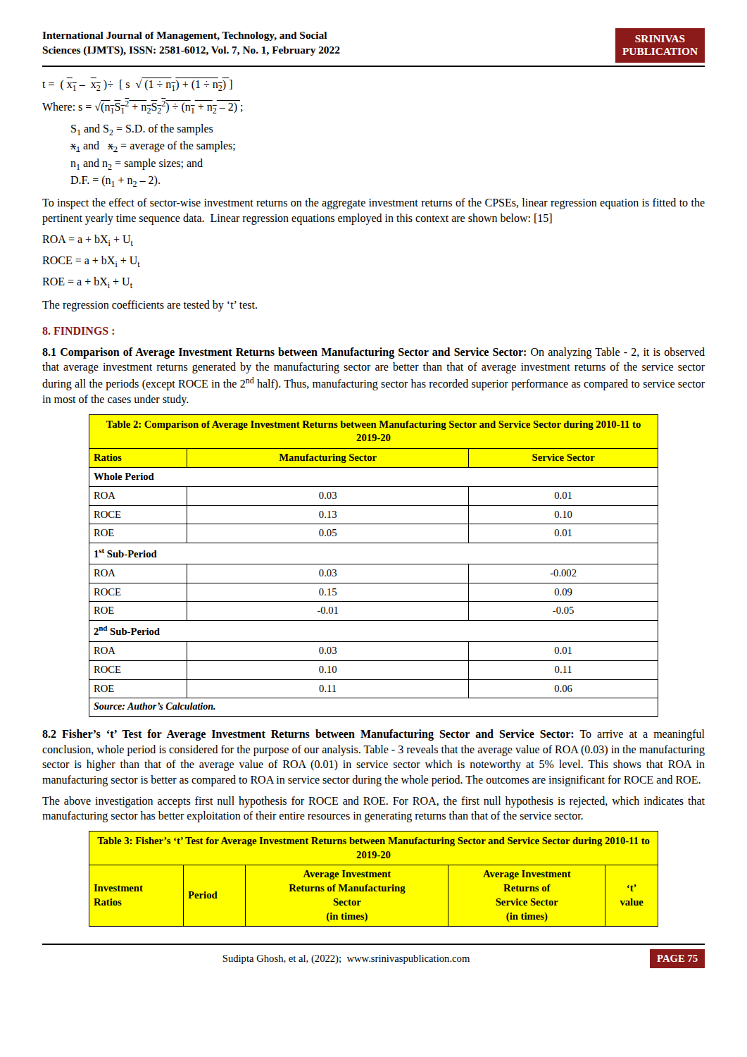International Journal of Management, Technology, and Social
Sciences (IJMTS), ISSN: 2581-6012, Vol. 7, No. 1, February 2022
SRINIVAS
PUBLICATION
t = ( x1 – x2 )÷ [ s √ (1 ÷ n1) + (1 ÷ n2) ]
Where: s = √(n1S12 + n2S22) ÷ (n1 + n2 – 2) ;
S1 and S2 = S.D. of the samples
x1 and x2 = average of the samples;
n1 and n2 = sample sizes; and
D.F. = (n1 + n2 – 2).
To inspect the effect of sector-wise investment returns on the aggregate investment returns of the CPSEs, linear regression equation is fitted to the pertinent yearly time sequence data. Linear regression equations employed in this context are shown below: [15]
ROA = a + bXi + Ut
ROCE = a + bXi + Ut
ROE = a + bXi + Ut
The regression coefficients are tested by ‘t’ test.
8. FINDINGS :
8.1 Comparison of Average Investment Returns between Manufacturing Sector and Service Sector: On analyzing Table - 2, it is observed that average investment returns generated by the manufacturing sector are better than that of average investment returns of the service sector during all the periods (except ROCE in the 2nd half). Thus, manufacturing sector has recorded superior performance as compared to service sector in most of the cases under study.
Table 2: Comparison of Average Investment Returns between Manufacturing Sector and Service Sector during 2010-11 to 2019-20
| Ratios | Manufacturing Sector | Service Sector |
| Whole Period |
| ROA | 0.03 | 0.01 |
| ROCE | 0.13 | 0.10 |
| ROE | 0.05 | 0.01 |
| 1 st Sub-Period |
| ROA | 0.03 | -0.002 |
| ROCE | 0.15 | 0.09 |
| ROE | -0.01 | -0.05 |
| 2 nd Sub-Period |
| ROA | 0.03 | 0.01 |
| ROCE | 0.10 | 0.11 |
| ROE | 0.11 | 0.06 |
| Source: Author’s Calculation. |
8.2 Fisher’s ‘t’ Test for Average Investment Returns between Manufacturing Sector and Service Sector: To arrive at a meaningful conclusion, whole period is considered for the purpose of our analysis. Table - 3 reveals that the average value of ROA (0.03) in the manufacturing sector is higher than that of the average value of ROA (0.01) in service sector which is noteworthy at 5% level. This shows that ROA in manufacturing sector is better as compared to ROA in service sector during the whole period. The outcomes are insignificant for ROCE and ROE.
The above investigation accepts first null hypothesis for ROCE and ROE. For ROA, the first null hypothesis is rejected, which indicates that manufacturing sector has better exploitation of their entire resources in generating returns than that of the service sector.
Table 3: Fisher’s ‘t’ Test for Average Investment Returns between Manufacturing Sector and Service Sector during 2010-11 to 2019-20
| Investment Ratios | Period | Average Investment Returns of Manufacturing Sector (in times) | Average Investment Returns of Service Sector (in times) | ‘t’ value |
Sudipta Ghosh, et al, (2022); www.srinivaspublication.com
PAGE 75